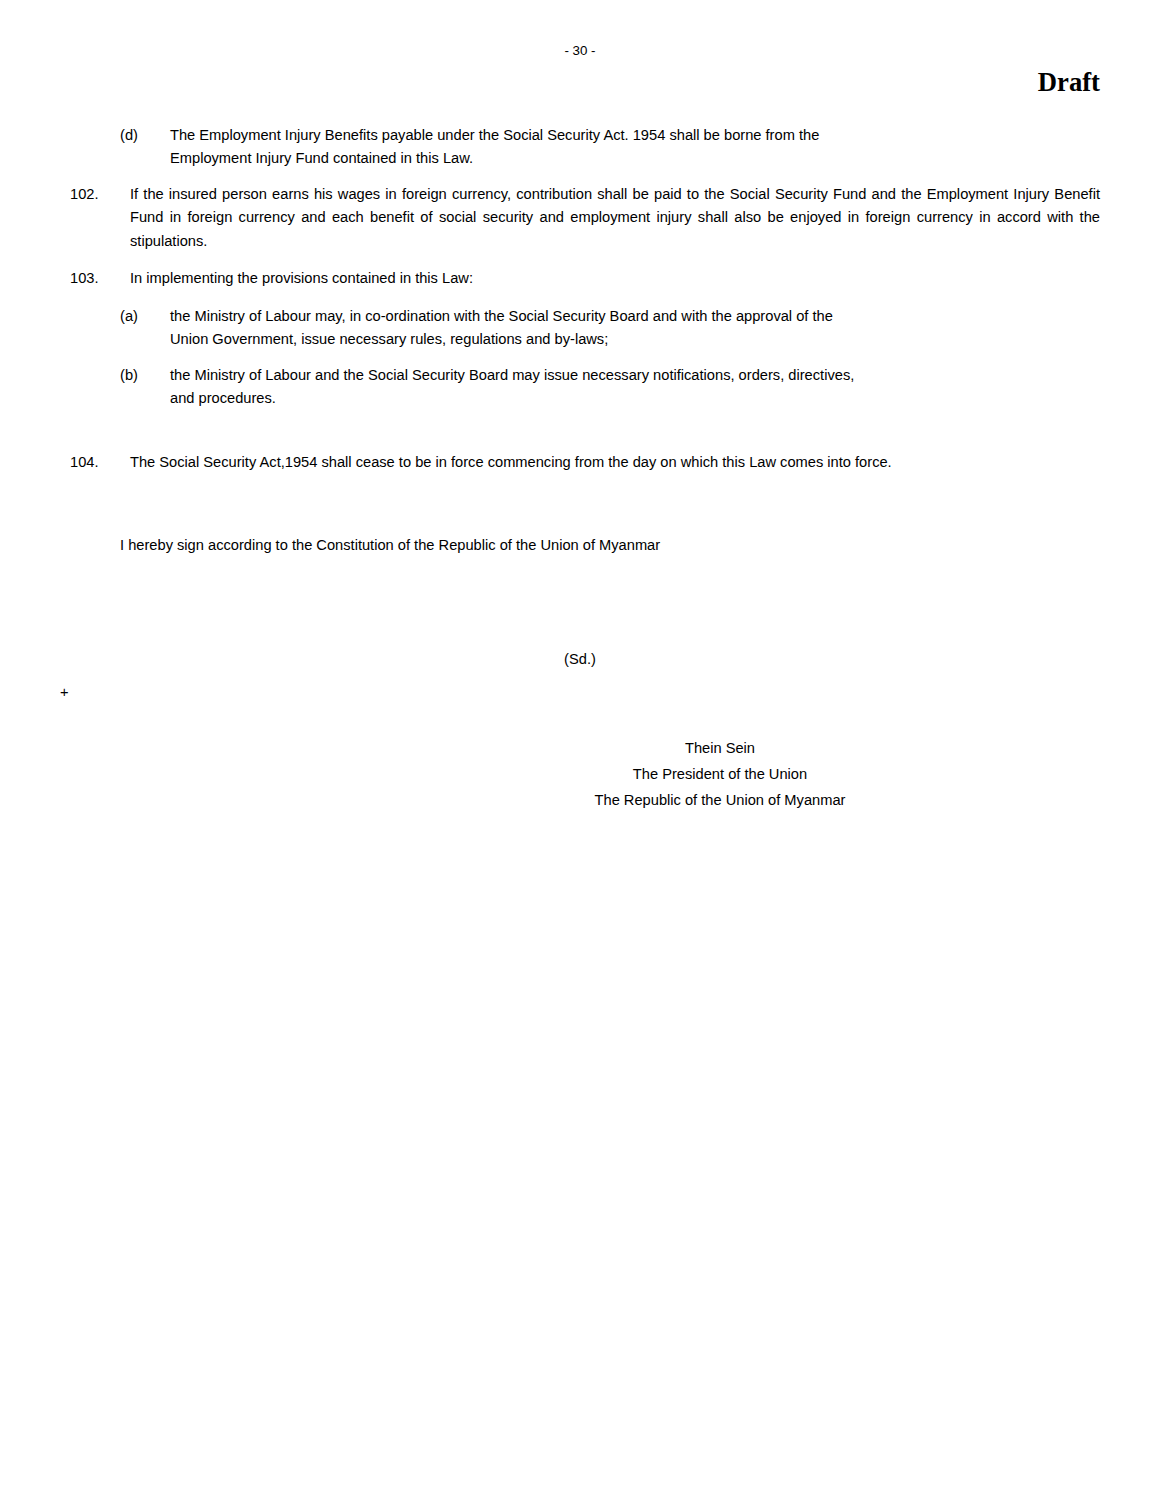- 30 -
Draft
(d)
The Employment Injury Benefits payable under the Social Security Act. 1954 shall be borne from the Employment Injury Fund contained in this Law.
102.
If the insured person earns his wages in foreign currency, contribution shall be paid to the Social Security Fund and the Employment Injury Benefit Fund in foreign currency and each benefit of social security and employment injury shall also be enjoyed in foreign currency in accord with the stipulations.
103.
In implementing the provisions contained in this Law:
(a)
the Ministry of Labour may, in co-ordination with the Social Security Board and with the approval of the Union Government, issue necessary rules, regulations and by-laws;
(b)
the Ministry of Labour and the Social Security Board may issue necessary notifications, orders, directives, and procedures.
104.
The Social Security Act,1954 shall cease to be in force commencing from the day on which this Law comes into force.
I hereby sign according to the Constitution of the Republic of the Union of Myanmar
(Sd.)
+
Thein Sein
The President of the Union
The Republic of the Union of Myanmar